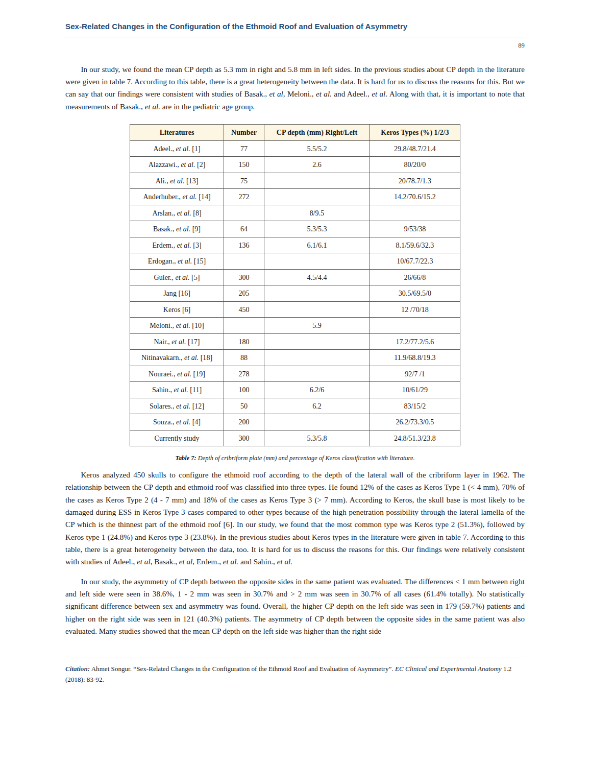Sex-Related Changes in the Configuration of the Ethmoid Roof and Evaluation of Asymmetry
89
In our study, we found the mean CP depth as 5.3 mm in right and 5.8 mm in left sides. In the previous studies about CP depth in the literature were given in table 7. According to this table, there is a great heterogeneity between the data. It is hard for us to discuss the reasons for this. But we can say that our findings were consistent with studies of Basak., et al, Meloni., et al. and Adeel., et al. Along with that, it is important to note that measurements of Basak., et al. are in the pediatric age group.
Table 7: Depth of cribriform plate (mm) and percentage of Keros classification with literature.
| Literatures | Number | CP depth (mm) Right/Left | Keros Types (%) 1/2/3 |
| --- | --- | --- | --- |
| Adeel., et al. [1] | 77 | 5.5/5.2 | 29.8/48.7/21.4 |
| Alazzawi., et al. [2] | 150 | 2.6 | 80/20/0 |
| Ali., et al. [13] | 75 | | 20/78.7/1.3 |
| Anderhuber., et al. [14] | 272 | | 14.2/70.6/15.2 |
| Arslan., et al. [8] | | 8/9.5 | |
| Basak., et al. [9] | 64 | 5.3/5.3 | 9/53/38 |
| Erdem., et al. [3] | 136 | 6.1/6.1 | 8.1/59.6/32.3 |
| Erdogan., et al. [15] | | | 10/67.7/22.3 |
| Guler., et al. [5] | 300 | 4.5/4.4 | 26/66/8 |
| Jang [16] | 205 | | 30.5/69.5/0 |
| Keros [6] | 450 | | 12 /70/18 |
| Meloni., et al. [10] | | 5.9 | |
| Nair., et al. [17] | 180 | | 17.2/77.2/5.6 |
| Nitinavakarn., et al. [18] | 88 | | 11.9/68.8/19.3 |
| Nouraei., et al. [19] | 278 | | 92/7 /1 |
| Sahin., et al. [11] | 100 | 6.2/6 | 10/61/29 |
| Solares., et al. [12] | 50 | 6.2 | 83/15/2 |
| Souza., et al. [4] | 200 | | 26.2/73.3/0.5 |
| Currently study | 300 | 5.3/5.8 | 24.8/51.3/23.8 |
Keros analyzed 450 skulls to configure the ethmoid roof according to the depth of the lateral wall of the cribriform layer in 1962. The relationship between the CP depth and ethmoid roof was classified into three types. He found 12% of the cases as Keros Type 1 (< 4 mm), 70% of the cases as Keros Type 2 (4 - 7 mm) and 18% of the cases as Keros Type 3 (> 7 mm). According to Keros, the skull base is most likely to be damaged during ESS in Keros Type 3 cases compared to other types because of the high penetration possibility through the lateral lamella of the CP which is the thinnest part of the ethmoid roof [6]. In our study, we found that the most common type was Keros type 2 (51.3%), followed by Keros type 1 (24.8%) and Keros type 3 (23.8%). In the previous studies about Keros types in the literature were given in table 7. According to this table, there is a great heterogeneity between the data, too. It is hard for us to discuss the reasons for this. Our findings were relatively consistent with studies of Adeel., et al, Basak., et al, Erdem., et al. and Sahin., et al.
In our study, the asymmetry of CP depth between the opposite sides in the same patient was evaluated. The differences < 1 mm between right and left side were seen in 38.6%, 1 - 2 mm was seen in 30.7% and > 2 mm was seen in 30.7% of all cases (61.4% totally). No statistically significant difference between sex and asymmetry was found. Overall, the higher CP depth on the left side was seen in 179 (59.7%) patients and higher on the right side was seen in 121 (40.3%) patients. The asymmetry of CP depth between the opposite sides in the same patient was also evaluated. Many studies showed that the mean CP depth on the left side was higher than the right side
Citation: Ahmet Songur. “Sex-Related Changes in the Configuration of the Ethmoid Roof and Evaluation of Asymmetry”. EC Clinical and Experimental Anatomy 1.2 (2018): 83-92.